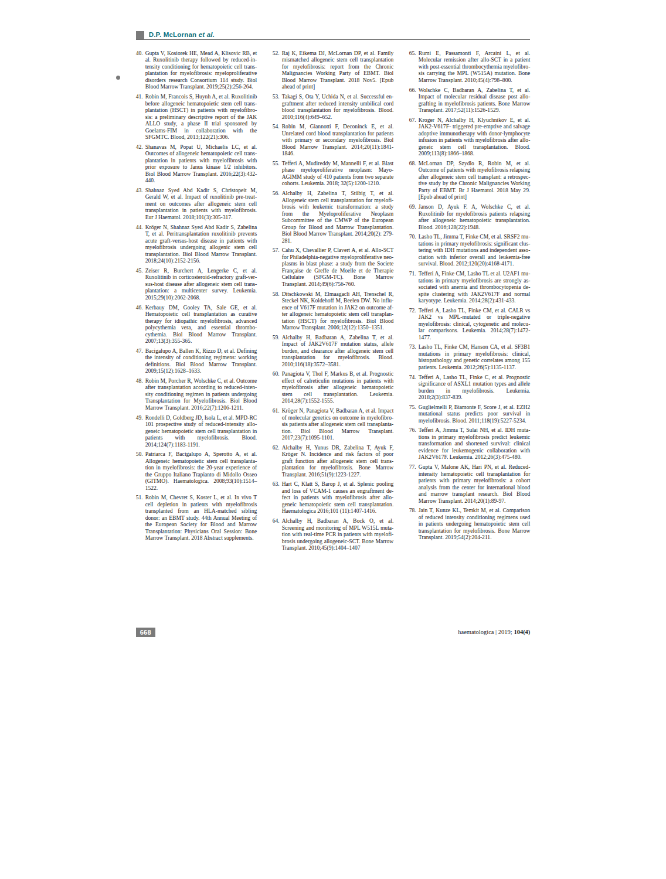D.P. McLornan et al.
Gupta V, Kosiorek HE, Mead A, Klisovic RB, et al. Ruxolitinib therapy followed by reduced-intensity conditioning for hematopoietic cell transplantation for myelofibrosis: myeloproliferative disorders research Consortium 114 study. Biol Blood Marrow Transplant. 2019;25(2):256-264.
Robin M, Francois S, Huynh A, et al. Ruxolitinib before allogeneic hematopoietic stem cell transplantation (HSCT) in patients with myelofibrosis: a preliminary descriptive report of the JAK ALLO study, a phase II trial sponsored by Goelams-FIM in collaboration with the SFGMTC. Blood, 2013;122(21):306.
Shanavas M, Popat U, Michaelis LC, et al. Outcomes of allogeneic hematopoietic cell transplantation in patients with myelofibrosis with prior exposure to Janus kinase 1/2 inhibitors. Biol Blood Marrow Transplant. 2016;22(3):432-440.
Shahnaz Syed Abd Kadir S, Christopeit M, Gerald W, et al. Impact of ruxolitinib pre-treatment on outcomes after allogeneic stem cell transplantation in patients with myelofibrosis. Eur J Haematol. 2018;101(3):305-317.
Kröger N, Shahnaz Syed Abd Kadir S, Zabelina T, et al. Peritransplantation ruxolitinib prevents acute graft-versus-host disease in patients with myelofibrosis undergoing allogenic stem cell transplantation. Biol Blood Marrow Transplant. 2018;24(10):2152-2156.
Zeiser R, Burchert A, Lengerke C, et al. Ruxolitinib in corticosteroid-refractory graft-versus-host disease after allogeneic stem cell transplantation: a multicenter survey. Leukemia. 2015;29(10):2062-2068.
Kerbauy DM, Gooley TA, Sale GE, et al. Hematopoietic cell transplantation as curative therapy for idiopathic myelofibrosis, advanced polycythemia vera, and essential thrombocythemia. Biol Blood Marrow Transplant. 2007;13(3):355-365.
Bacigalupo A, Ballen K, Rizzo D, et al. Defining the intensity of conditioning regimens: working definitions. Biol Blood Marrow Transplant. 2009;15(12):1628–1633.
Robin M, Porcher R, Wolschke C, et al. Outcome after transplantation according to reduced-intensity conditioning regimen in patients undergoing Transplantation for Myelofibrosis. Biol Blood Marrow Transplant. 2016;22(7):1206-1211.
Rondelli D, Goldberg JD, Isola L, et al. MPD-RC 101 prospective study of reduced-intensity allogeneic hematopoietic stem cell transplantation in patients with myelofibrosis. Blood. 2014;124(7):1183-1191.
Patriarca F, Bacigalupo A, Sperotto A, et al. Allogeneic hematopoietic stem cell transplantation in myelofibrosis: the 20-year experience of the Gruppo Italiano Trapianto di Midollo Osseo (GITMO). Haematologica. 2008;93(10):1514–1522.
Robin M, Chevret S, Koster L, et al. In vivo T cell depletion in patients with myelofibrosis transplanted from an HLA-matched sibling donor: an EBMT study. 44th Annual Meeting of the European Society for Blood and Marrow Transplantation: Physicians Oral Session: Bone Marrow Transplant. 2018 Abstract supplements.
Raj K, Eikema DJ, McLornan DP, et al. Family mismatched allogeneic stem cell transplantation for myelofibrosis: report from the Chronic Malignancies Working Party of EBMT. Biol Blood Marrow Transplant. 2018 Nov5. [Epub ahead of print]
Takagi S, Ota Y, Uchida N, et al. Successful engraftment after reduced intensity umbilical cord blood transplantation for myelofibrosis. Blood. 2010;116(4):649–652.
Robin M, Giannotti F, Deconinck E, et al. Unrelated cord blood transplantation for patients with primary or secondary myelofibrosis. Biol Blood Marrow Transplant. 2014;20(11):1841-1846.
Tefferi A, Mudireddy M, Mannelli F, et al. Blast phase myeloproliferative neoplasm: Mayo-AGIMM study of 410 patients from two separate cohorts. Leukemia. 2018; 32(5):1200-1210.
Alchalby H, Zabelina T, Stübig T, et al. Allogeneic stem cell transplantation for myelofibrosis with leukemic transformation: a study from the Myeloproliferative Neoplasm Subcommittee of the CMWP of the European Group for Blood and Marrow Transplantation. Biol Blood Marrow Transplant. 2014;20(2): 279-281.
Cahu X, Chevallier P, Clavert A, et al. Allo-SCT for Philadelphia-negative myeloproliferative neoplasms in blast phase: a study from the Societe Française de Greffe de Moelle et de Therapie Cellulaire (SFGM-TC). Bone Marrow Transplant. 2014;49(6):756-760.
Ditschkowski M, Elmaagacli AH, Trenschel R, Steckel NK, Koldehoff M, Beelen DW. No influence of V617F mutation in JAK2 on outcome after allogeneic hematopoietic stem cell transplantation (HSCT) for myelofibrosis. Biol Blood Marrow Transplant. 2006;12(12):1350–1351.
Alchalby H, Badbaran A, Zabelina T, et al. Impact of JAK2V617F mutation status, allele burden, and clearance after allogeneic stem cell transplantation for myelofibrosis. Blood. 2010;116(18):3572–3581.
Panagiota V, Thol F, Markus B, et al. Prognostic effect of calreticulin mutations in patients with myelofibrosis after allogeneic hematopoietic stem cell transplantation. Leukemia. 2014;28(7):1552-1555.
Kröger N, Panagiota V, Badbaran A, et al. Impact of molecular genetics on outcome in myelofibrosis patients after allogeneic stem cell transplantation. Biol Blood Marrow Transplant. 2017;23(7):1095-1101.
Alchalby H, Yunus DR, Zabelina T, Ayuk F, Kröger N. Incidence and risk factors of poor graft function after allogeneic stem cell transplantation for myelofibrosis. Bone Marrow Transplant. 2016;51(9):1223-1227.
Hart C, Klatt S, Barop J, et al. Splenic pooling and loss of VCAM-1 causes an engraftment defect in patients with myelofibrosis after allogeneic hematopoietic stem cell transplantation. Haematologica 2016;101 (11):1407-1416.
Alchalby H, Badbaran A, Bock O, et al. Screening and monitoring of MPL W515L mutation with real-time PCR in patients with myelofibrosis undergoing allogeneic-SCT. Bone Marrow Transplant. 2010;45(9):1404–1407
Rumi E, Passamonti F, Arcaini L, et al. Molecular remission after allo-SCT in a patient with post-essential thrombocythemia myelofibrosis carrying the MPL (W515A) mutation. Bone Marrow Transplant. 2010;45(4):798–800.
Wolschke C, Badbaran A, Zabelina T, et al. Impact of molecular residual disease post allografting in myelofibrosis patients. Bone Marrow Transplant. 2017;52(11):1526-1529.
Kroger N, Alchalby H, Klyuchnikov E, et al. JAK2-V617F- triggered pre-emptive and salvage adoptive immunotherapy with donor-lymphocyte infusion in patients with myelofibrosis after allogeneic stem cell transplantation. Blood. 2009;113(8):1866–1868.
McLornan DP, Szydlo R, Robin M, et al. Outcome of patients with myelofibrosis relapsing after allogeneic stem cell transplant: a retrospective study by the Chronic Malignancies Working Party of EBMT. Br J Haematol. 2018 May 29. [Epub ahead of print]
Janson D, Ayuk F. A, Wolschke C, et al. Ruxolitinib for myelofibrosis patients relapsing after allogeneic hematopoietic transplantation. Blood. 2016;128(22):1948.
Lasho TL, Jimma T, Finke CM, et al. SRSF2 mutations in primary myelofibrosis: significant clustering with IDH mutations and independent association with inferior overall and leukemia-free survival. Blood. 2012;120(20):4168-4171.
Tefferi A, Finke CM, Lasho TL et al. U2AF1 mutations in primary myelofibrosis are strongly associated with anemia and thrombocytopenia despite clustering with JAK2V617F and normal karyotype. Leukemia. 2014;28(2):431-433.
Tefferi A, Lasho TL, Finke CM, et al. CALR vs JAK2 vs MPL-mutated or triple-negative myelofibrosis: clinical, cytogenetic and molecular comparisons. Leukemia. 2014;28(7):1472-1477.
Lasho TL, Finke CM, Hanson CA, et al. SF3B1 mutations in primary myelofibrosis: clinical, histopathology and genetic correlates among 155 patients. Leukemia. 2012;26(5):1135-1137.
Tefferi A, Lasho TL, Finke C, et al. Prognostic significance of ASXL1 mutation types and allele burden in myelofibrosis. Leukemia. 2018;2(3):837-839.
Guglielmelli P, Biamonte F, Score J, et al. EZH2 mutational status predicts poor survival in myelofibrosis. Blood. 2011;118(19):5227-5234.
Tefferi A, Jimma T, Sulai NH, et al. IDH mutations in primary myelofibrosis predict leukemic transformation and shortened survival: clinical evidence for leukemogenic collaboration with JAK2V617F. Leukemia. 2012;26(3):475-480.
Gupta V, Malone AK, Hari PN, et al. Reduced-intensity hematopoietic cell transplantation for patients with primary myelofibrosis: a cohort analysis from the center for international blood and marrow transplant research. Biol Blood Marrow Transplant. 2014;20(1):89-97.
Jain T, Kunze KL, Temkit M, et al. Comparison of reduced intensity conditioning regimens used in patients undergoing hematopoietic stem cell transplantation for myelofibrosis. Bone Marrow Transplant. 2019;54(2):204-211.
668
haematologica | 2019; 104(4)